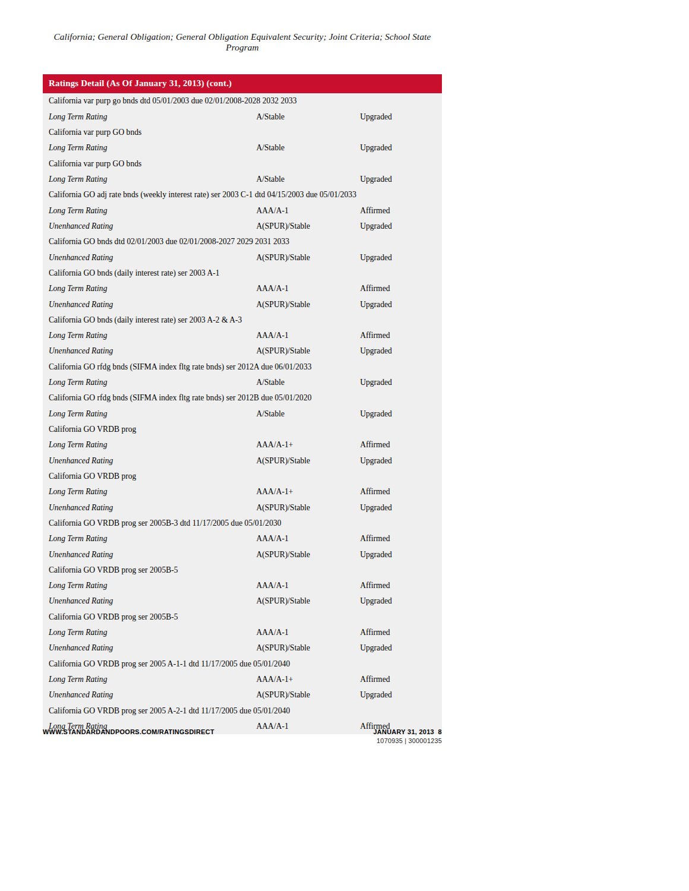California; General Obligation; General Obligation Equivalent Security; Joint Criteria; School State Program
Ratings Detail (As Of January 31, 2013) (cont.)
| California var purp go bnds dtd 05/01/2003 due 02/01/2008-2028 2032 2033 |
| Long Term Rating | A/Stable | Upgraded |
| California var purp GO bnds |
| Long Term Rating | A/Stable | Upgraded |
| California var purp GO bnds |
| Long Term Rating | A/Stable | Upgraded |
| California GO adj rate bnds (weekly interest rate) ser 2003 C-1 dtd 04/15/2003 due 05/01/2033 |
| Long Term Rating | AAA/A-1 | Affirmed |
| Unenhanced Rating | A(SPUR)/Stable | Upgraded |
| California GO bnds dtd 02/01/2003 due 02/01/2008-2027 2029 2031 2033 |
| Unenhanced Rating | A(SPUR)/Stable | Upgraded |
| California GO bnds (daily interest rate) ser 2003 A-1 |
| Long Term Rating | AAA/A-1 | Affirmed |
| Unenhanced Rating | A(SPUR)/Stable | Upgraded |
| California GO bnds (daily interest rate) ser 2003 A-2 & A-3 |
| Long Term Rating | AAA/A-1 | Affirmed |
| Unenhanced Rating | A(SPUR)/Stable | Upgraded |
| California GO rfdg bnds (SIFMA index fltg rate bnds) ser 2012A due 06/01/2033 |
| Long Term Rating | A/Stable | Upgraded |
| California GO rfdg bnds (SIFMA index fltg rate bnds) ser 2012B due 05/01/2020 |
| Long Term Rating | A/Stable | Upgraded |
| California GO VRDB prog |
| Long Term Rating | AAA/A-1+ | Affirmed |
| Unenhanced Rating | A(SPUR)/Stable | Upgraded |
| California GO VRDB prog |
| Long Term Rating | AAA/A-1+ | Affirmed |
| Unenhanced Rating | A(SPUR)/Stable | Upgraded |
| California GO VRDB prog ser 2005B-3 dtd 11/17/2005 due 05/01/2030 |
| Long Term Rating | AAA/A-1 | Affirmed |
| Unenhanced Rating | A(SPUR)/Stable | Upgraded |
| California GO VRDB prog ser 2005B-5 |
| Long Term Rating | AAA/A-1 | Affirmed |
| Unenhanced Rating | A(SPUR)/Stable | Upgraded |
| California GO VRDB prog ser 2005B-5 |
| Long Term Rating | AAA/A-1 | Affirmed |
| Unenhanced Rating | A(SPUR)/Stable | Upgraded |
| California GO VRDB prog ser 2005 A-1-1 dtd 11/17/2005 due 05/01/2040 |
| Long Term Rating | AAA/A-1+ | Affirmed |
| Unenhanced Rating | A(SPUR)/Stable | Upgraded |
| California GO VRDB prog ser 2005 A-2-1 dtd 11/17/2005 due 05/01/2040 |
| Long Term Rating | AAA/A-1 | Affirmed |
WWW.STANDARDANDPOORS.COM/RATINGSDIRECT JANUARY 31, 2013 8
1070935 | 300001235